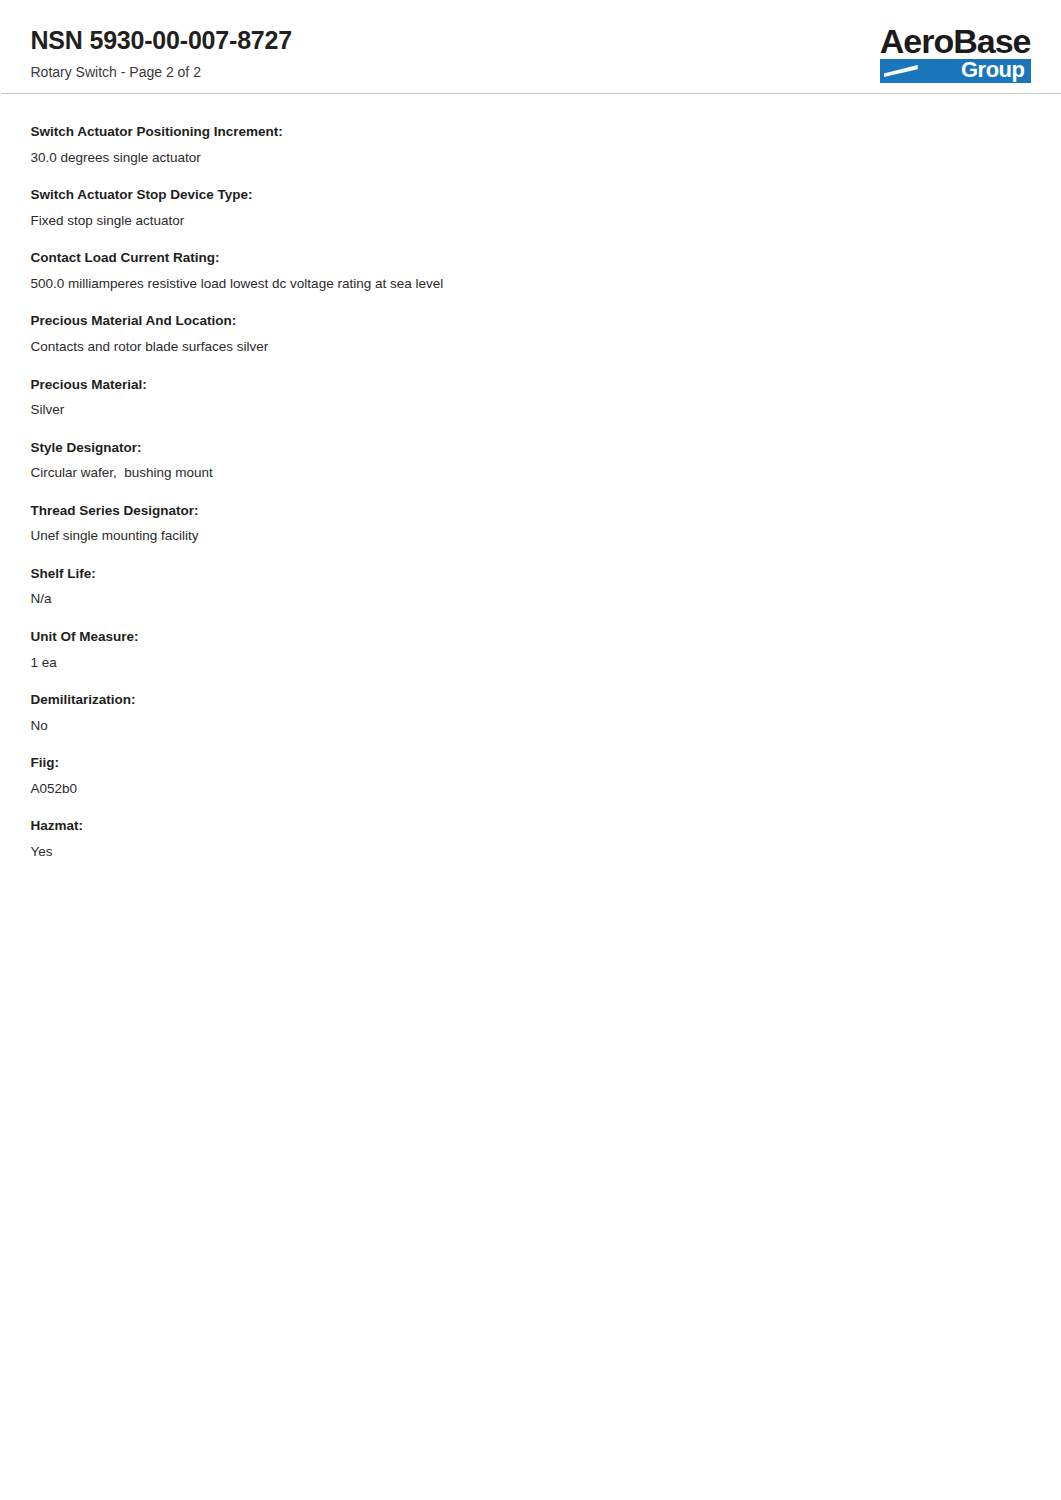NSN 5930-00-007-8727
Rotary Switch - Page 2 of 2
AeroBase Group
Switch Actuator Positioning Increment:
30.0 degrees single actuator
Switch Actuator Stop Device Type:
Fixed stop single actuator
Contact Load Current Rating:
500.0 milliamperes resistive load lowest dc voltage rating at sea level
Precious Material And Location:
Contacts and rotor blade surfaces silver
Precious Material:
Silver
Style Designator:
Circular wafer, bushing mount
Thread Series Designator:
Unef single mounting facility
Shelf Life:
N/a
Unit Of Measure:
1 ea
Demilitarization:
No
Fiig:
A052b0
Hazmat:
Yes